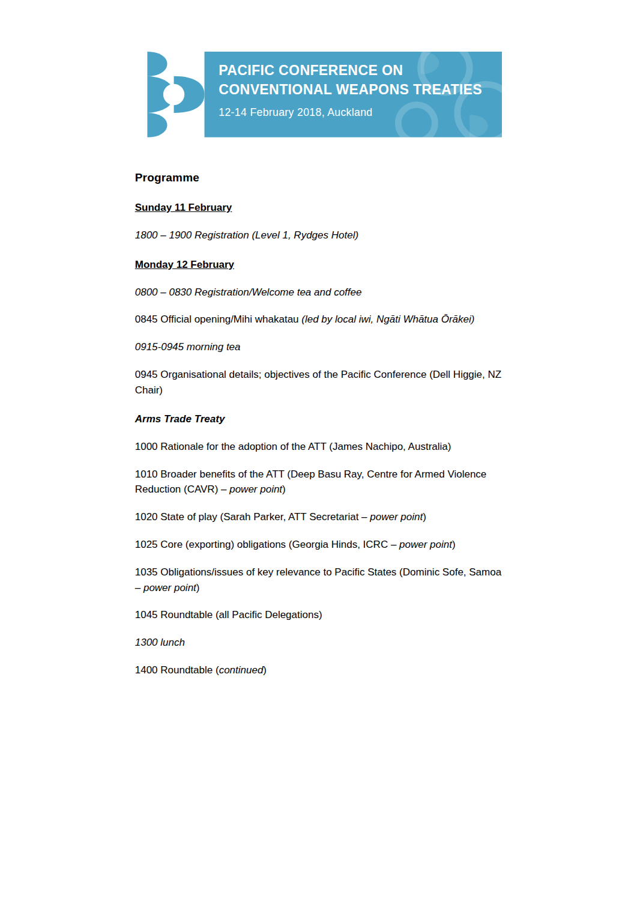PACIFIC CONFERENCE ON CONVENTIONAL WEAPONS TREATIES 12-14 February 2018, Auckland
Programme
Sunday 11 February
1800 – 1900 Registration (Level 1, Rydges Hotel)
Monday 12 February
0800 – 0830 Registration/Welcome tea and coffee
0845 Official opening/Mihi whakatau (led by local iwi, Ngāti Whātua Ōrākei)
0915-0945 morning tea
0945 Organisational details; objectives of the Pacific Conference (Dell Higgie, NZ Chair)
Arms Trade Treaty
1000 Rationale for the adoption of the ATT (James Nachipo, Australia)
1010 Broader benefits of the ATT (Deep Basu Ray, Centre for Armed Violence Reduction (CAVR) – power point)
1020 State of play (Sarah Parker, ATT Secretariat – power point)
1025 Core (exporting) obligations (Georgia Hinds, ICRC – power point)
1035 Obligations/issues of key relevance to Pacific States (Dominic Sofe, Samoa – power point)
1045 Roundtable (all Pacific Delegations)
1300 lunch
1400 Roundtable (continued)